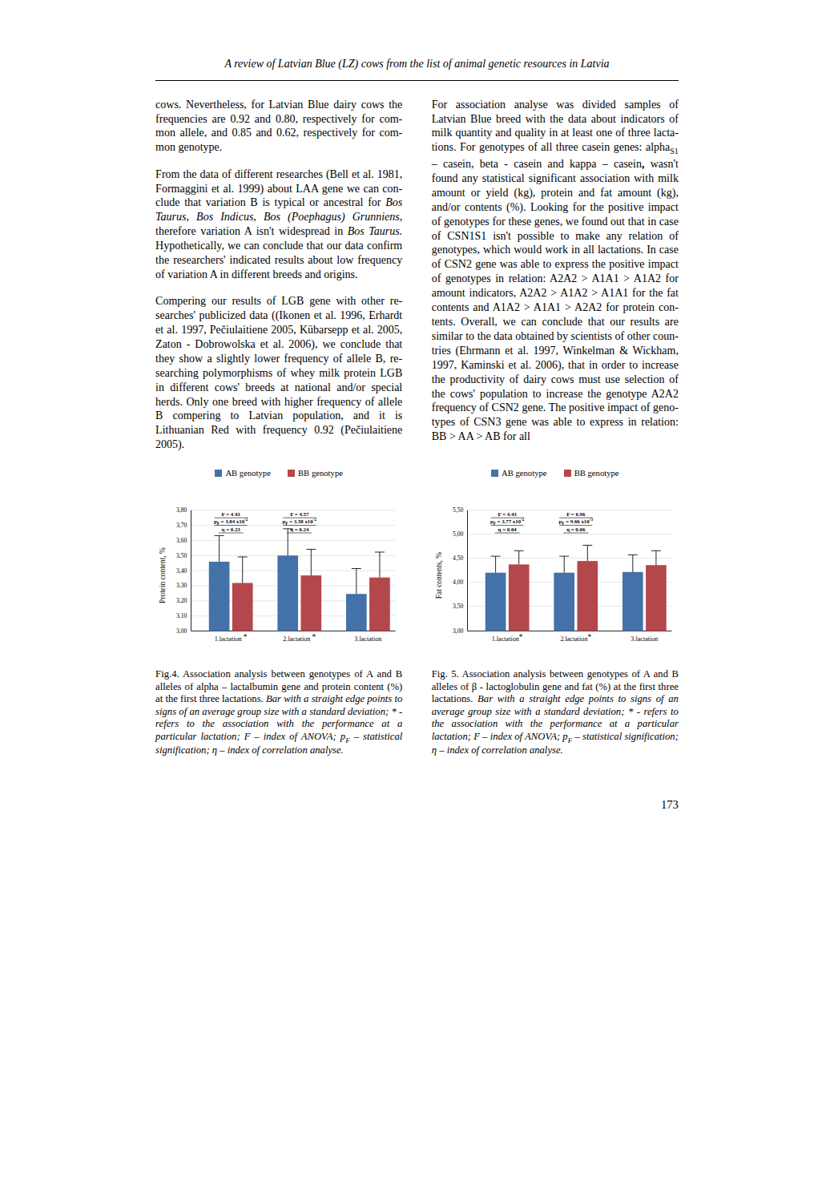A review of Latvian Blue (LZ) cows from the list of animal genetic resources in Latvia
cows. Nevertheless, for Latvian Blue dairy cows the frequencies are 0.92 and 0.80, respectively for common allele, and 0.85 and 0.62, respectively for common genotype.
From the data of different researches (Bell et al. 1981, Formaggini et al. 1999) about LAA gene we can conclude that variation B is typical or ancestral for Bos Taurus, Bos Indicus, Bos (Poephagus) Grunniens, therefore variation A isn't widespread in Bos Taurus. Hypothetically, we can conclude that our data confirm the researchers' indicated results about low frequency of variation A in different breeds and origins.
Compering our results of LGB gene with other researches' publicized data ((Ikonen et al. 1996, Erhardt et al. 1997, Pečiulaitiene 2005, Kübarsepp et al. 2005, Zaton - Dobrowolska et al. 2006), we conclude that they show a slightly lower frequency of allele B, researching polymorphisms of whey milk protein LGB in different cows' breeds at national and/or special herds. Only one breed with higher frequency of allele B compering to Latvian population, and it is Lithuanian Red with frequency 0.92 (Pečiulaitiene 2005).
For association analyse was divided samples of Latvian Blue breed with the data about indicators of milk quantity and quality in at least one of three lactations. For genotypes of all three casein genes: alphaS1 – casein, beta - casein and kappa – casein, wasn't found any statistical significant association with milk amount or yield (kg), protein and fat amount (kg), and/or contents (%). Looking for the positive impact of genotypes for these genes, we found out that in case of CSN1S1 isn't possible to make any relation of genotypes, which would work in all lactations. In case of CSN2 gene was able to express the positive impact of genotypes in relation: A2A2 > A1A1 > A1A2 for amount indicators, A2A2 > A1A2 > A1A1 for the fat contents and A1A2 > A1A1 > A2A2 for protein contents. Overall, we can conclude that our results are similar to the data obtained by scientists of other countries (Ehrmann et al. 1997, Winkelman & Wickham, 1997, Kaminski et al. 2006), that in order to increase the productivity of dairy cows must use selection of the cows' population to increase the genotype A2A2 frequency of CSN2 gene. The positive impact of genotypes of CSN3 gene was able to express in relation: BB > AA > AB for all
AB genotype BB genotype
Protein content, % 3,80 3,70 3,60 3,50 3,40 3,30 3,20 3,10 3,00 F = 4.43 pF = 3.84 x10-2 η = 0.23 F = 4.57 pF = 3.58 x10-2 η = 0.24 1.lactation * 2.lactation * 3.lactation
Fig.4. Association analysis between genotypes of A and B alleles of alpha – lactalbumin gene and protein content (%) at the first three lactations. Bar with a straight edge points to signs of an average group size with a standard deviation; * - refers to the association with the performance at a particular lactation; F – index of ANOVA; pF – statistical signification; η – index of correlation analyse.
AB genotype BB genotype
Fat contents, % 5,50 5,00 4,50 4,00 3,50 3,00 F = 4.43 pF = 3.77 x10-2 η = 0.04 F = 6.96 pF = 9.66 x10-3 η = 0.06 1.lactation* 2.lactation* 3.lactation
Fig. 5. Association analysis between genotypes of A and B alleles of β - lactoglobulin gene and fat (%) at the first three lactations. Bar with a straight edge points to signs of an average group size with a standard deviation; * - refers to the association with the performance at a particular lactation; F – index of ANOVA; pF – statistical signification; η – index of correlation analyse.
173